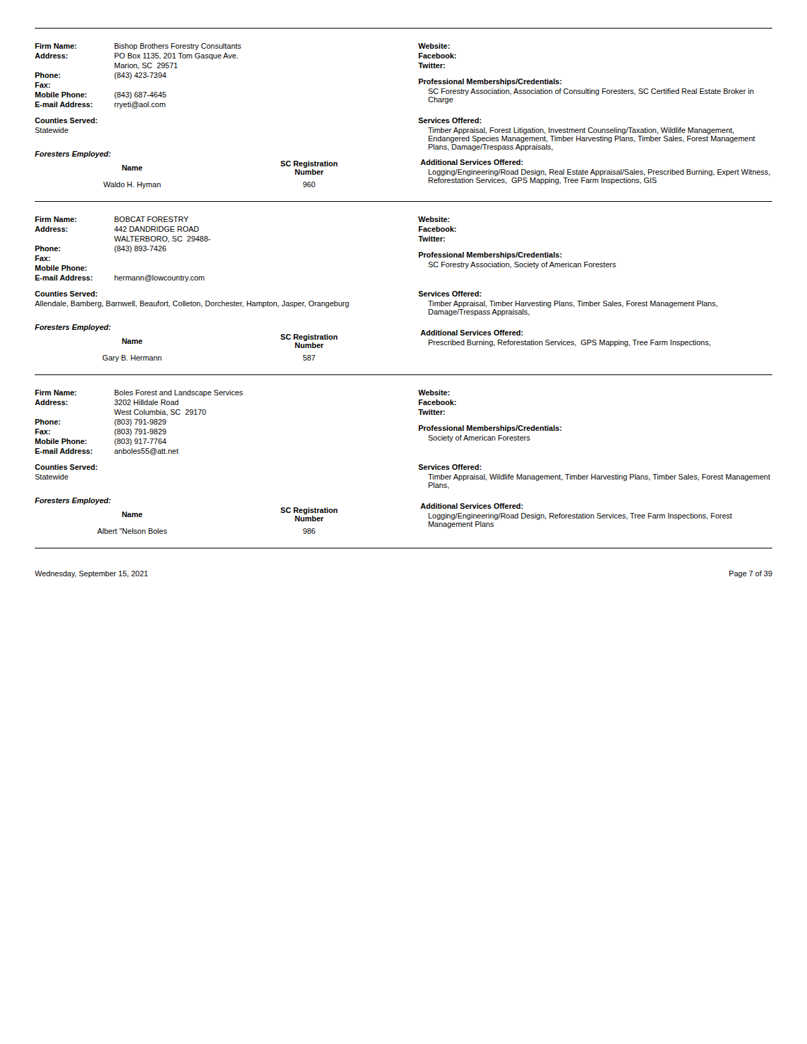| Firm Name: | Bishop Brothers Forestry Consultants |
| Address: | PO Box 1135, 201 Tom Gasque Ave. |
| | Marion, SC 29571 |
| Phone: | (843) 423-7394 |
| Fax: | |
| Mobile Phone: | (843) 687-4645 |
| E-mail Address: | rryeti@aol.com |
Counties Served:
Statewide
Foresters Employed:
| Name | SC Registration Number |
| --- | --- |
| Waldo H. Hyman | 960 |
| Website: | |
| Facebook: | |
| Twitter: | |
Professional Memberships/Credentials:
SC Forestry Association, Association of Consulting Foresters, SC Certified Real Estate Broker in Charge
Services Offered:
Timber Appraisal, Forest Litigation, Investment Counseling/Taxation, Wildlife Management, Endangered Species Management, Timber Harvesting Plans, Timber Sales, Forest Management Plans, Damage/Trespass Appraisals,
Additional Services Offered:
Logging/Engineering/Road Design, Real Estate Appraisal/Sales, Prescribed Burning, Expert Witness, Reforestation Services, GPS Mapping, Tree Farm Inspections, GIS
| Firm Name: | BOBCAT FORESTRY |
| Address: | 442 DANDRIDGE ROAD |
| | WALTERBORO, SC 29488- |
| Phone: | (843) 893-7426 |
| Fax: | |
| Mobile Phone: | |
| E-mail Address: | hermann@lowcountry.com |
Counties Served:
Allendale, Bamberg, Barnwell, Beaufort, Colleton, Dorchester, Hampton, Jasper, Orangeburg
Foresters Employed:
| Name | SC Registration Number |
| --- | --- |
| Gary B. Hermann | 587 |
| Website: | |
| Facebook: | |
| Twitter: | |
Professional Memberships/Credentials:
SC Forestry Association, Society of American Foresters
Services Offered:
Timber Appraisal, Timber Harvesting Plans, Timber Sales, Forest Management Plans, Damage/Trespass Appraisals,
Additional Services Offered:
Prescribed Burning, Reforestation Services, GPS Mapping, Tree Farm Inspections,
| Firm Name: | Boles Forest and Landscape Services |
| Address: | 3202 Hilldale Road |
| | West Columbia, SC 29170 |
| Phone: | (803) 791-9829 |
| Fax: | (803) 791-9829 |
| Mobile Phone: | (803) 917-7764 |
| E-mail Address: | anboles55@att.net |
Counties Served:
Statewide
Foresters Employed:
| Name | SC Registration Number |
| --- | --- |
| Albert "Nelson Boles | 986 |
| Website: | |
| Facebook: | |
| Twitter: | |
Professional Memberships/Credentials:
Society of American Foresters
Services Offered:
Timber Appraisal, Wildlife Management, Timber Harvesting Plans, Timber Sales, Forest Management Plans,
Additional Services Offered:
Logging/Engineering/Road Design, Reforestation Services, Tree Farm Inspections, Forest Management Plans
Wednesday, September 15, 2021 Page 7 of 39